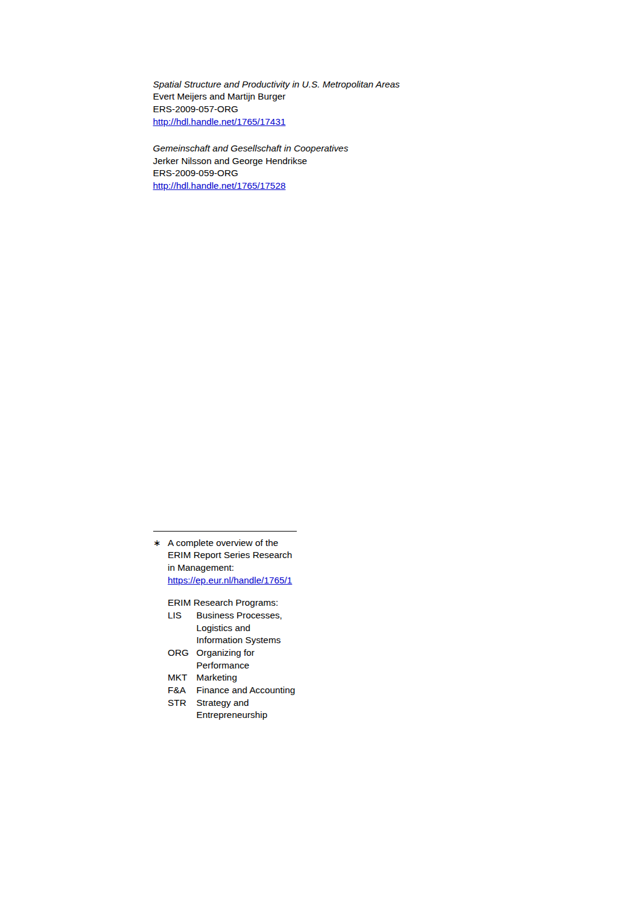Spatial Structure and Productivity in U.S. Metropolitan Areas
Evert Meijers and Martijn Burger
ERS-2009-057-ORG
http://hdl.handle.net/1765/17431
Gemeinschaft and Gesellschaft in Cooperatives
Jerker Nilsson and George Hendrikse
ERS-2009-059-ORG
http://hdl.handle.net/1765/17528
∗ A complete overview of the ERIM Report Series Research in Management:
https://ep.eur.nl/handle/1765/1
ERIM Research Programs:
LIS Business Processes, Logistics and Information Systems
ORG Organizing for Performance
MKT Marketing
F&A Finance and Accounting
STR Strategy and Entrepreneurship